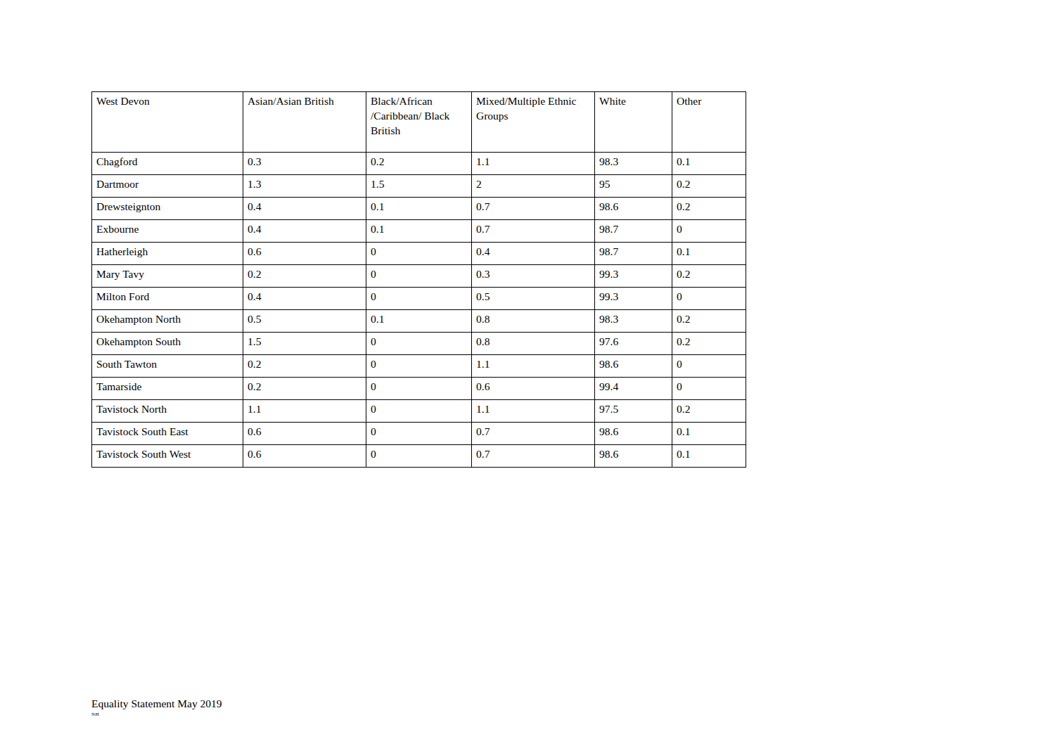| West Devon | Asian/Asian British | Black/African /Caribbean/ Black British | Mixed/Multiple Ethnic Groups | White | Other |
| --- | --- | --- | --- | --- | --- |
| Chagford | 0.3 | 0.2 | 1.1 | 98.3 | 0.1 |
| Dartmoor | 1.3 | 1.5 | 2 | 95 | 0.2 |
| Drewsteignton | 0.4 | 0.1 | 0.7 | 98.6 | 0.2 |
| Exbourne | 0.4 | 0.1 | 0.7 | 98.7 | 0 |
| Hatherleigh | 0.6 | 0 | 0.4 | 98.7 | 0.1 |
| Mary Tavy | 0.2 | 0 | 0.3 | 99.3 | 0.2 |
| Milton Ford | 0.4 | 0 | 0.5 | 99.3 | 0 |
| Okehampton North | 0.5 | 0.1 | 0.8 | 98.3 | 0.2 |
| Okehampton South | 1.5 | 0 | 0.8 | 97.6 | 0.2 |
| South Tawton | 0.2 | 0 | 1.1 | 98.6 | 0 |
| Tamarside | 0.2 | 0 | 0.6 | 99.4 | 0 |
| Tavistock North | 1.1 | 0 | 1.1 | 97.5 | 0.2 |
| Tavistock South East | 0.6 | 0 | 0.7 | 98.6 | 0.1 |
| Tavistock South West | 0.6 | 0 | 0.7 | 98.6 | 0.1 |
Equality Statement May 2019
NH